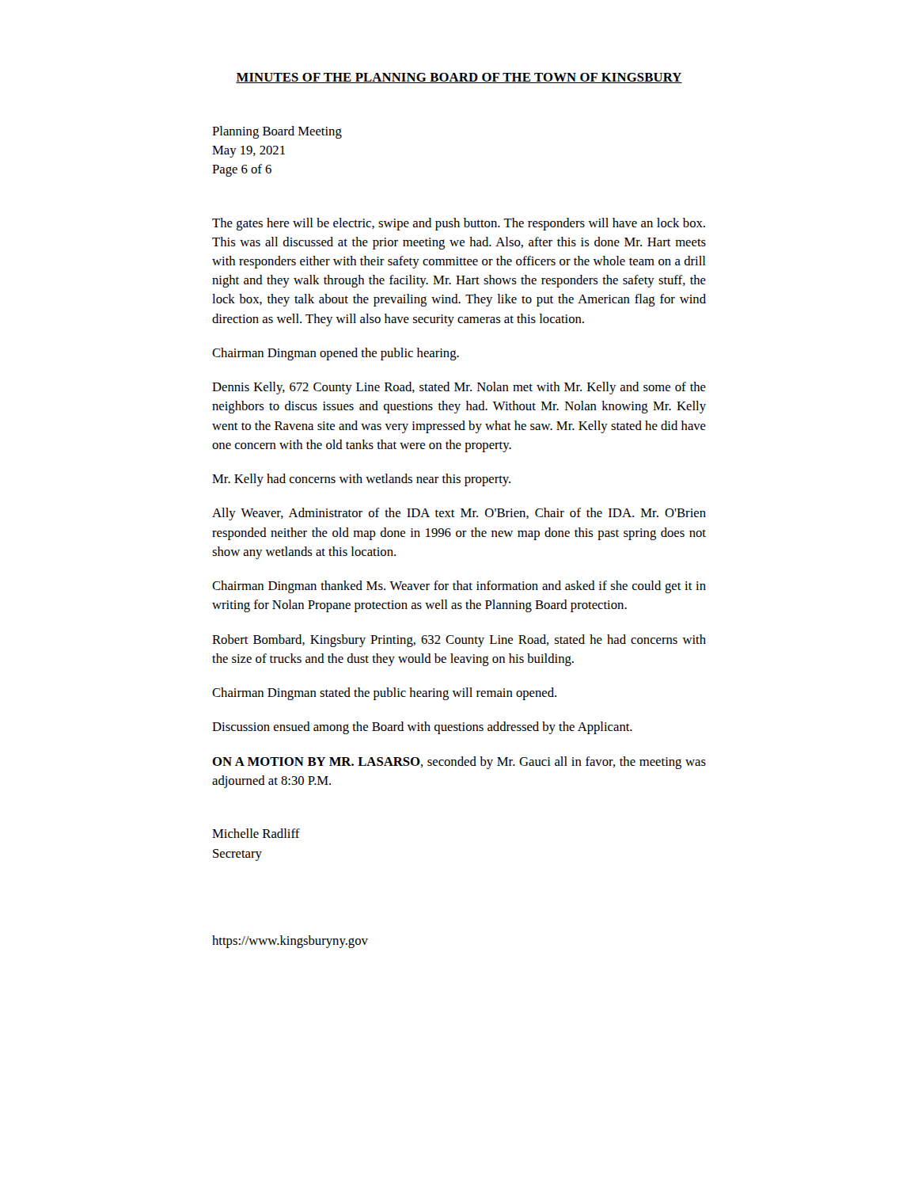MINUTES OF THE PLANNING BOARD OF THE TOWN OF KINGSBURY
Planning Board Meeting
May 19, 2021
Page 6 of 6
The gates here will be electric, swipe and push button. The responders will have an lock box. This was all discussed at the prior meeting we had. Also, after this is done Mr. Hart meets with responders either with their safety committee or the officers or the whole team on a drill night and they walk through the facility. Mr. Hart shows the responders the safety stuff, the lock box, they talk about the prevailing wind. They like to put the American flag for wind direction as well. They will also have security cameras at this location.
Chairman Dingman opened the public hearing.
Dennis Kelly, 672 County Line Road, stated Mr. Nolan met with Mr. Kelly and some of the neighbors to discus issues and questions they had. Without Mr. Nolan knowing Mr. Kelly went to the Ravena site and was very impressed by what he saw. Mr. Kelly stated he did have one concern with the old tanks that were on the property.
Mr. Kelly had concerns with wetlands near this property.
Ally Weaver, Administrator of the IDA text Mr. O'Brien, Chair of the IDA. Mr. O'Brien responded neither the old map done in 1996 or the new map done this past spring does not show any wetlands at this location.
Chairman Dingman thanked Ms. Weaver for that information and asked if she could get it in writing for Nolan Propane protection as well as the Planning Board protection.
Robert Bombard, Kingsbury Printing, 632 County Line Road, stated he had concerns with the size of trucks and the dust they would be leaving on his building.
Chairman Dingman stated the public hearing will remain opened.
Discussion ensued among the Board with questions addressed by the Applicant.
ON A MOTION BY MR. LASARSO, seconded by Mr. Gauci all in favor, the meeting was adjourned at 8:30 P.M.
Michelle Radliff
Secretary
https://www.kingsburyny.gov